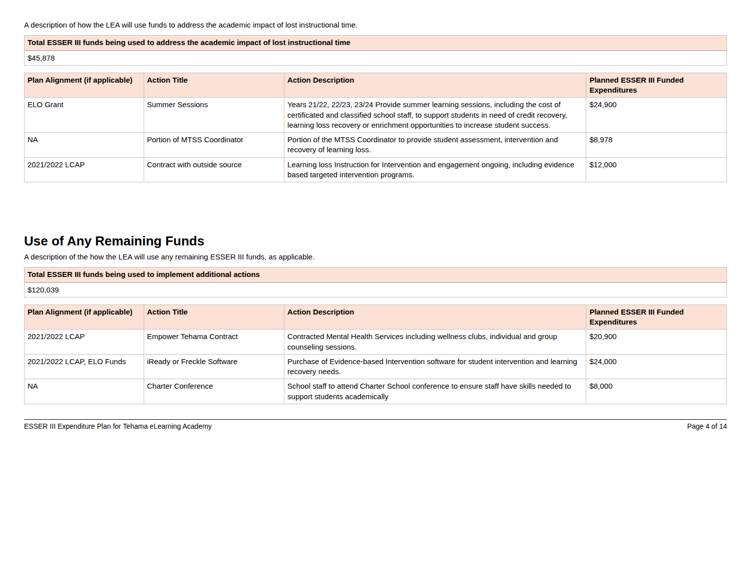A description of how the LEA will use funds to address the academic impact of lost instructional time.
| Total ESSER III funds being used to address the academic impact of lost instructional time |
| $45,878 |
| Plan Alignment (if applicable) | Action Title | Action Description | Planned ESSER III Funded Expenditures |
| --- | --- | --- | --- |
| ELO Grant | Summer Sessions | Years 21/22, 22/23, 23/24 Provide summer learning sessions, including the cost of certificated and classified school staff, to support students in need of credit recovery, learning loss recovery or enrichment opportunities to increase student success. | $24,900 |
| NA | Portion of MTSS Coordinator | Portion of the MTSS Coordinator to provide student assessment, intervention and recovery of learning loss. | $8,978 |
| 2021/2022 LCAP | Contract with outside source | Learning loss Instruction for Intervention and engagement ongoing, including evidence based targeted intervention programs. | $12,000 |
Use of Any Remaining Funds
A description of the how the LEA will use any remaining ESSER III funds, as applicable.
| Total ESSER III funds being used to implement additional actions |
| $120,039 |
| Plan Alignment (if applicable) | Action Title | Action Description | Planned ESSER III Funded Expenditures |
| --- | --- | --- | --- |
| 2021/2022 LCAP | Empower Tehama Contract | Contracted Mental Health Services including wellness clubs, individual and group counseling sessions. | $20,900 |
| 2021/2022 LCAP, ELO Funds | iReady or Freckle Software | Purchase of Evidence-based Intervention software for student intervention and learning recovery needs. | $24,000 |
| NA | Charter Conference | School staff to attend Charter School conference to ensure staff have skills needed to support students academically | $8,000 |
ESSER III Expenditure Plan for Tehama eLearning Academy Page 4 of 14